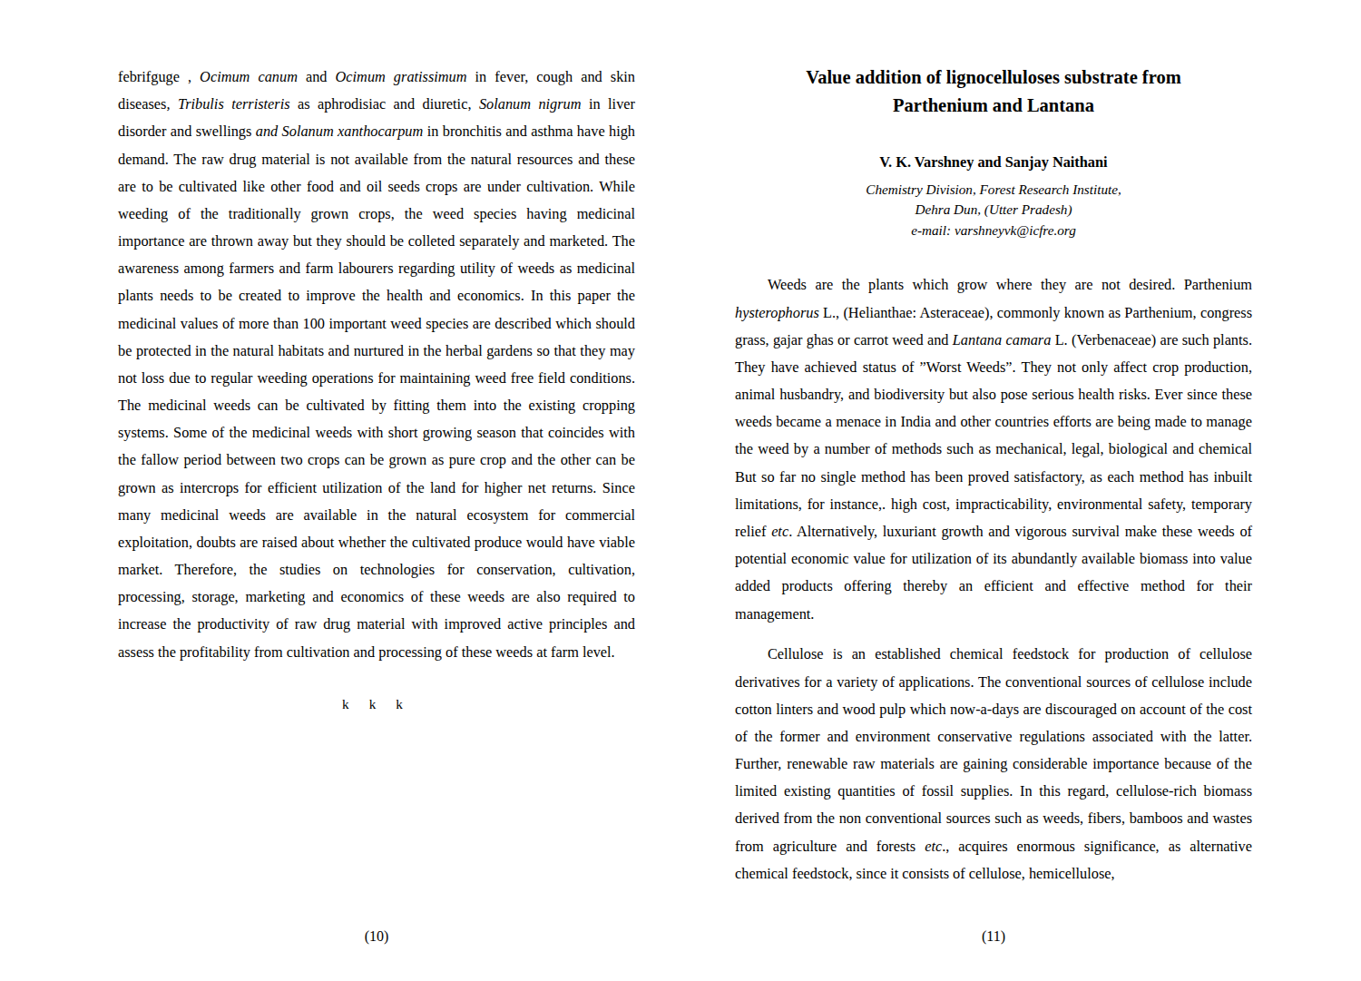febrifguge , Ocimum canum and Ocimum gratissimum in fever, cough and skin diseases, Tribulis terristeris as aphrodisiac and diuretic, Solanum nigrum in liver disorder and swellings and Solanum xanthocarpum in bronchitis and asthma have high demand. The raw drug material is not available from the natural resources and these are to be cultivated like other food and oil seeds crops are under cultivation. While weeding of the traditionally grown crops, the weed species having medicinal importance are thrown away but they should be colleted separately and marketed. The awareness among farmers and farm labourers regarding utility of weeds as medicinal plants needs to be created to improve the health and economics. In this paper the medicinal values of more than 100 important weed species are described which should be protected in the natural habitats and nurtured in the herbal gardens so that they may not loss due to regular weeding operations for maintaining weed free field conditions. The medicinal weeds can be cultivated by fitting them into the existing cropping systems. Some of the medicinal weeds with short growing season that coincides with the fallow period between two crops can be grown as pure crop and the other can be grown as intercrops for efficient utilization of the land for higher net returns. Since many medicinal weeds are available in the natural ecosystem for commercial exploitation, doubts are raised about whether the cultivated produce would have viable market. Therefore, the studies on technologies for conservation, cultivation, processing, storage, marketing and economics of these weeds are also required to increase the productivity of raw drug material with improved active principles and assess the profitability from cultivation and processing of these weeds at farm level.
k k k
(10)
Value addition of lignocelluloses substrate from
Parthenium and Lantana
V. K. Varshney and Sanjay Naithani
Chemistry Division, Forest Research Institute,
Dehra Dun, (Utter Pradesh)
e-mail: varshneyvk@icfre.org
Weeds are the plants which grow where they are not desired. Parthenium hysterophorus L., (Helianthae: Asteraceae), commonly known as Parthenium, congress grass, gajar ghas or carrot weed and Lantana camara L. (Verbenaceae) are such plants. They have achieved status of ”Worst Weeds”. They not only affect crop production, animal husbandry, and biodiversity but also pose serious health risks. Ever since these weeds became a menace in India and other countries efforts are being made to manage the weed by a number of methods such as mechanical, legal, biological and chemical But so far no single method has been proved satisfactory, as each method has inbuilt limitations, for instance,. high cost, impracticability, environmental safety, temporary relief etc. Alternatively, luxuriant growth and vigorous survival make these weeds of potential economic value for utilization of its abundantly available biomass into value added products offering thereby an efficient and effective method for their management.
Cellulose is an established chemical feedstock for production of cellulose derivatives for a variety of applications. The conventional sources of cellulose include cotton linters and wood pulp which now-a-days are discouraged on account of the cost of the former and environment conservative regulations associated with the latter. Further, renewable raw materials are gaining considerable importance because of the limited existing quantities of fossil supplies. In this regard, cellulose-rich biomass derived from the non conventional sources such as weeds, fibers, bamboos and wastes from agriculture and forests etc., acquires enormous significance, as alternative chemical feedstock, since it consists of cellulose, hemicellulose,
(11)